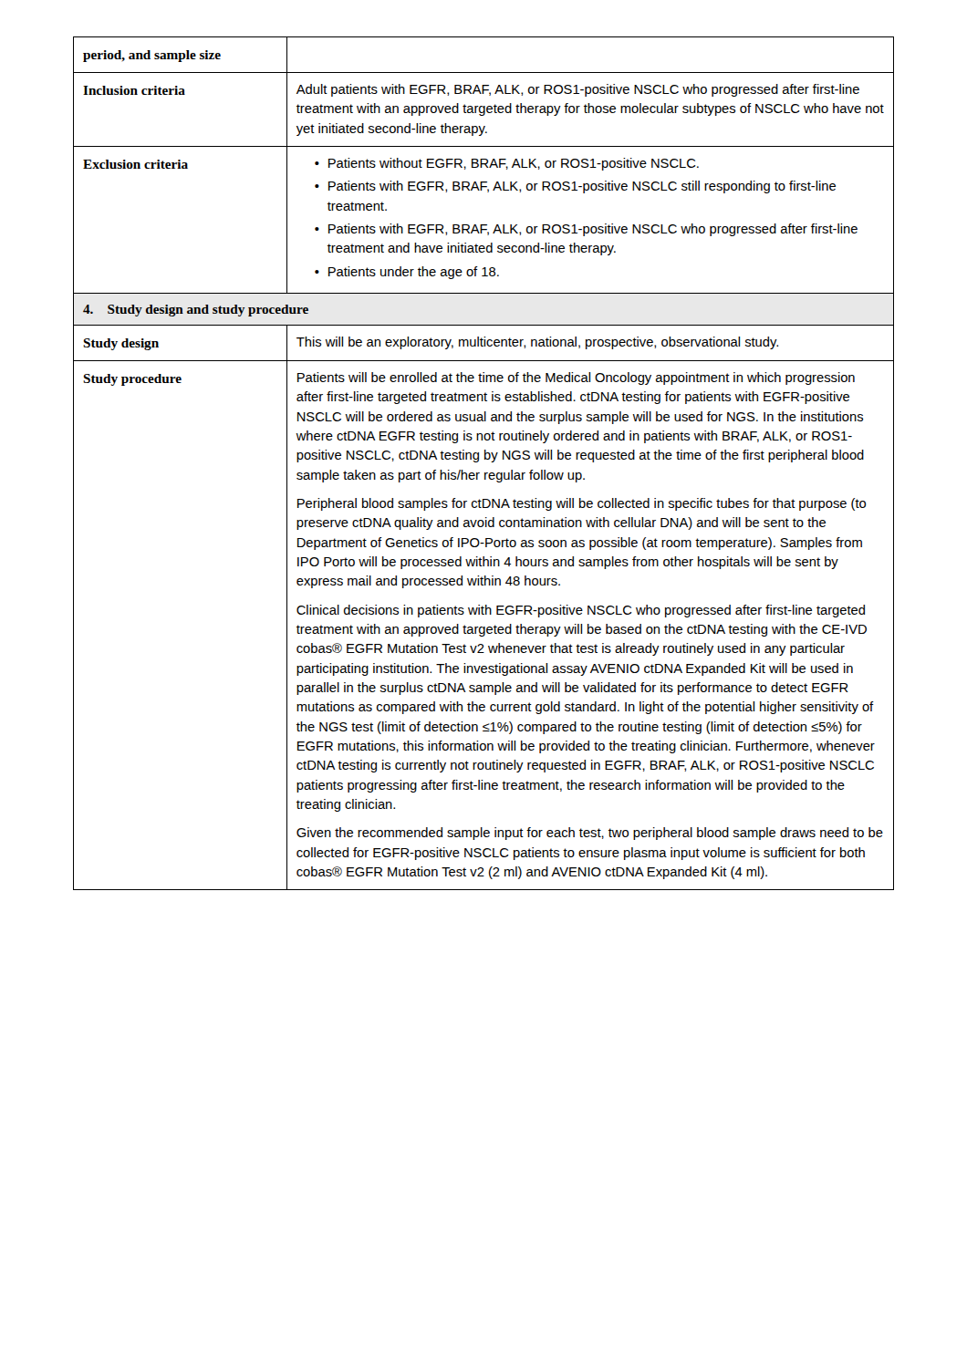| period, and sample size | |
| Inclusion criteria | Adult patients with EGFR, BRAF, ALK, or ROS1-positive NSCLC who progressed after first-line treatment with an approved targeted therapy for those molecular subtypes of NSCLC who have not yet initiated second-line therapy. |
| Exclusion criteria | Patients without EGFR, BRAF, ALK, or ROS1-positive NSCLC. Patients with EGFR, BRAF, ALK, or ROS1-positive NSCLC still responding to first-line treatment. Patients with EGFR, BRAF, ALK, or ROS1-positive NSCLC who progressed after first-line treatment and have initiated second-line therapy. Patients under the age of 18. |
| 4. Study design and study procedure |
| Study design | This will be an exploratory, multicenter, national, prospective, observational study. |
| Study procedure | Patients will be enrolled at the time of the Medical Oncology appointment in which progression after first-line targeted treatment is established. ctDNA testing for patients with EGFR-positive NSCLC will be ordered as usual and the surplus sample will be used for NGS. In the institutions where ctDNA EGFR testing is not routinely ordered and in patients with BRAF, ALK, or ROS1-positive NSCLC, ctDNA testing by NGS will be requested at the time of the first peripheral blood sample taken as part of his/her regular follow up. Peripheral blood samples for ctDNA testing will be collected in specific tubes for that purpose (to preserve ctDNA quality and avoid contamination with cellular DNA) and will be sent to the Department of Genetics of IPO-Porto as soon as possible (at room temperature). Samples from IPO Porto will be processed within 4 hours and samples from other hospitals will be sent by express mail and processed within 48 hours. Clinical decisions in patients with EGFR-positive NSCLC who progressed after first-line targeted treatment with an approved targeted therapy will be based on the ctDNA testing with the CE-IVD cobas® EGFR Mutation Test v2 whenever that test is already routinely used in any particular participating institution. The investigational assay AVENIO ctDNA Expanded Kit will be used in parallel in the surplus ctDNA sample and will be validated for its performance to detect EGFR mutations as compared with the current gold standard. In light of the potential higher sensitivity of the NGS test (limit of detection ≤1%) compared to the routine testing (limit of detection ≤5%) for EGFR mutations, this information will be provided to the treating clinician. Furthermore, whenever ctDNA testing is currently not routinely requested in EGFR, BRAF, ALK, or ROS1-positive NSCLC patients progressing after first-line treatment, the research information will be provided to the treating clinician. Given the recommended sample input for each test, two peripheral blood sample draws need to be collected for EGFR-positive NSCLC patients to ensure plasma input volume is sufficient for both cobas® EGFR Mutation Test v2 (2 ml) and AVENIO ctDNA Expanded Kit (4 ml). |